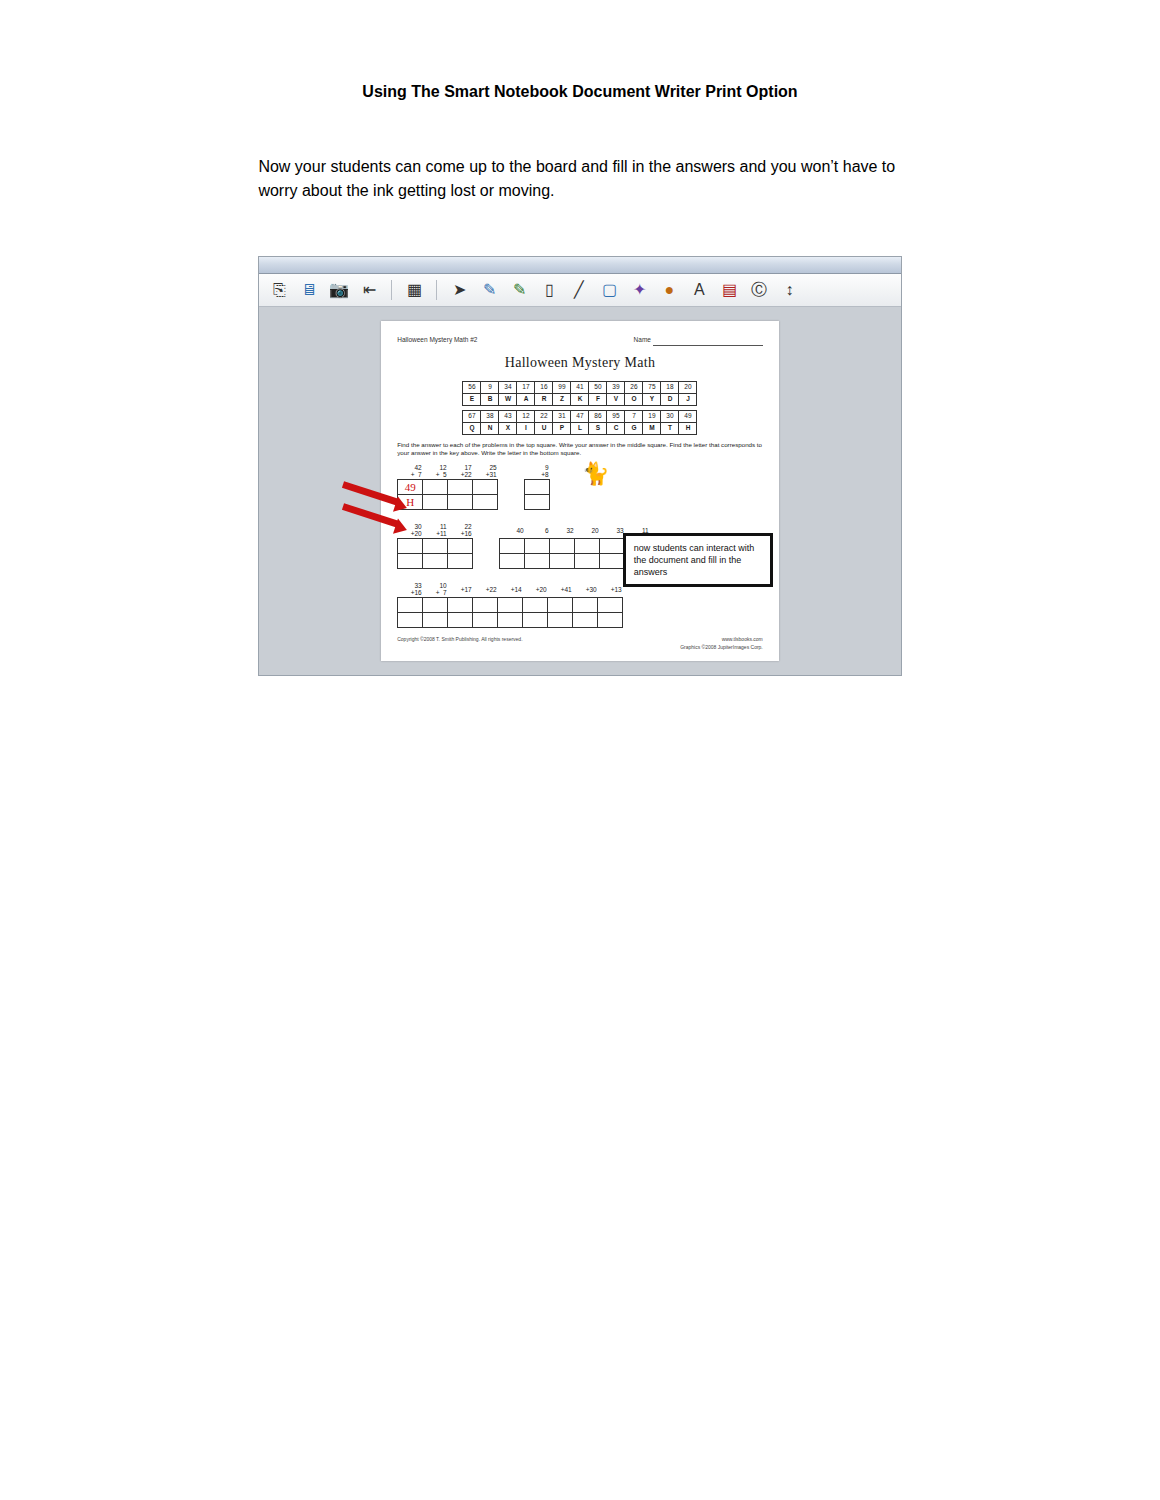Using The Smart Notebook Document Writer Print Option
Now your students can come up to the board and fill in the answers and you won’t have to worry about the ink getting lost or moving.
⎘ 🖥 📷 ⇤ ▦ ➤ ✎ ✎ ▯ ╱ ▢ ✦ ● A ▤ Ⓒ ↕
Halloween Mystery Math #2 Name
Halloween Mystery Math
| 56 | 9 | 34 | 17 | 16 | 99 | 41 | 50 | 39 | 26 | 75 | 18 | 20 |
| E | B | W | A | R | Z | K | F | V | O | Y | D | J |
| 67 | 38 | 43 | 12 | 22 | 31 | 47 | 86 | 95 | 7 | 19 | 30 | 49 |
| Q | N | X | I | U | P | L | S | C | G | M | T | H |
Find the answer to each of the problems in the top square. Write your answer in the middle square. Find the letter that corresponds to your answer in the key above. Write the letter in the bottom square.
| 42 + 7 | 12 + 5 | 17 +22 | 25 +31 |
| 49 | | | |
| H | | | |
| 9 +8 |
🐈
| 30 +20 | 11 +11 | 22 +16 |
| 40 | 6 | 32 | 20 | 33 | 11 |
| 33 +16 | 10 + 7 | +17 | +22 | +14 | +20 | +41 | +30 | +13 |
now students can interact with the document and fill in the answers
Copyright ©2008 T. Smith Publishing. All rights reserved. www.tlsbooks.com
Graphics ©2008 JupiterImages Corp.